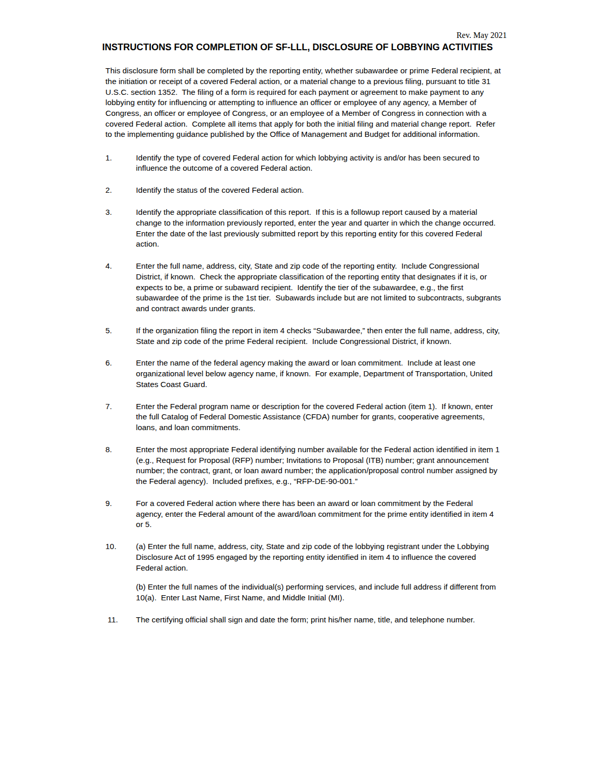Rev. May 2021
INSTRUCTIONS FOR COMPLETION OF SF-LLL, DISCLOSURE OF LOBBYING ACTIVITIES
This disclosure form shall be completed by the reporting entity, whether subawardee or prime Federal recipient, at the initiation or receipt of a covered Federal action, or a material change to a previous filing, pursuant to title 31 U.S.C. section 1352. The filing of a form is required for each payment or agreement to make payment to any lobbying entity for influencing or attempting to influence an officer or employee of any agency, a Member of Congress, an officer or employee of Congress, or an employee of a Member of Congress in connection with a covered Federal action. Complete all items that apply for both the initial filing and material change report. Refer to the implementing guidance published by the Office of Management and Budget for additional information.
1.
Identify the type of covered Federal action for which lobbying activity is and/or has been secured to influence the outcome of a covered Federal action.
2.
Identify the status of the covered Federal action.
3.
Identify the appropriate classification of this report. If this is a followup report caused by a material change to the information previously reported, enter the year and quarter in which the change occurred. Enter the date of the last previously submitted report by this reporting entity for this covered Federal action.
4.
Enter the full name, address, city, State and zip code of the reporting entity. Include Congressional District, if known. Check the appropriate classification of the reporting entity that designates if it is, or expects to be, a prime or subaward recipient. Identify the tier of the subawardee, e.g., the first subawardee of the prime is the 1st tier. Subawards include but are not limited to subcontracts, subgrants and contract awards under grants.
5.
If the organization filing the report in item 4 checks “Subawardee,” then enter the full name, address, city, State and zip code of the prime Federal recipient. Include Congressional District, if known.
6.
Enter the name of the federal agency making the award or loan commitment. Include at least one organizational level below agency name, if known. For example, Department of Transportation, United States Coast Guard.
7.
Enter the Federal program name or description for the covered Federal action (item 1). If known, enter the full Catalog of Federal Domestic Assistance (CFDA) number for grants, cooperative agreements, loans, and loan commitments.
8.
Enter the most appropriate Federal identifying number available for the Federal action identified in item 1 (e.g., Request for Proposal (RFP) number; Invitations to Proposal (ITB) number; grant announcement number; the contract, grant, or loan award number; the application/proposal control number assigned by the Federal agency). Included prefixes, e.g., “RFP-DE-90-001.”
9.
For a covered Federal action where there has been an award or loan commitment by the Federal agency, enter the Federal amount of the award/loan commitment for the prime entity identified in item 4 or 5.
10.
(a) Enter the full name, address, city, State and zip code of the lobbying registrant under the Lobbying Disclosure Act of 1995 engaged by the reporting entity identified in item 4 to influence the covered Federal action.
(b) Enter the full names of the individual(s) performing services, and include full address if different from 10(a). Enter Last Name, First Name, and Middle Initial (MI).
11.
The certifying official shall sign and date the form; print his/her name, title, and telephone number.